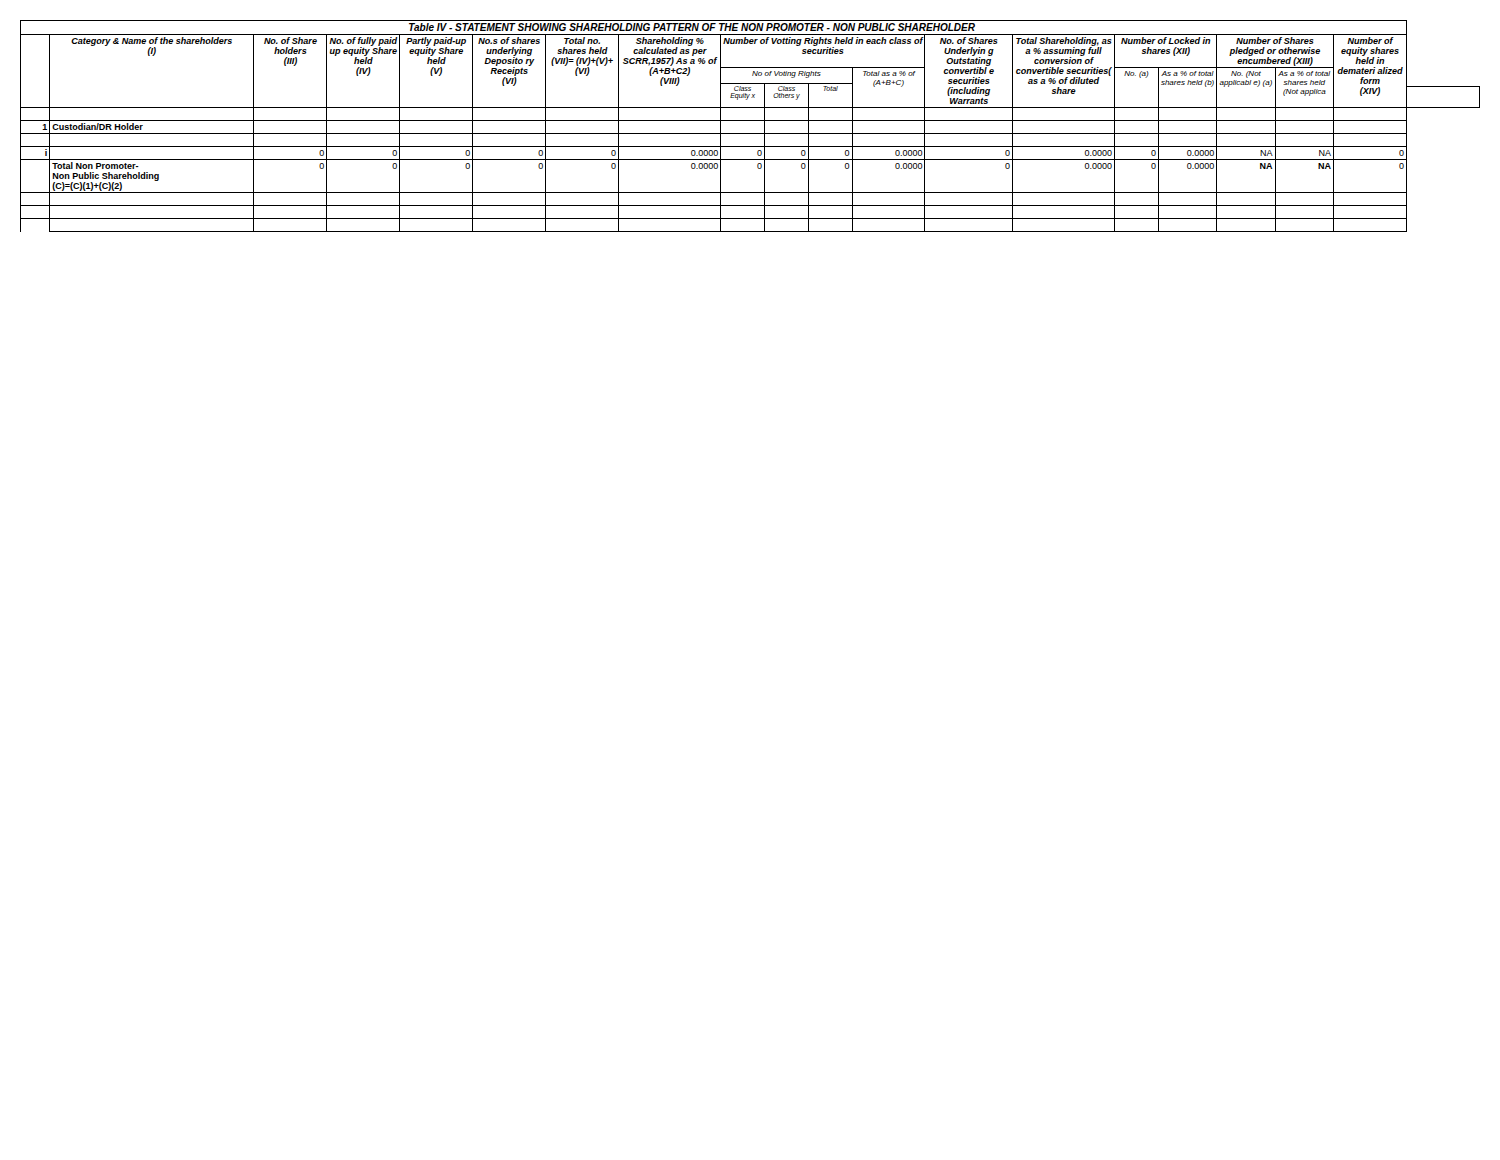| | Table IV - STATEMENT SHOWING SHAREHOLDING PATTERN OF THE NON PROMOTER - NON PUBLIC SHAREHOLDER | |
| | Category & Name of the shareholders (I) | No. of Share holders (III) | No. of fully paid up equity Share held (IV) | Partly paid-up equity Share held (V) | No.s of shares underlying Deposito ry Receipts (VI) | Total no. shares held (VII)= (IV)+(V)+ (VI) | Shareholding % calculated as per SCRR,1957) As a % of (A+B+C2) (VIII) | Number of Votting Rights held in each class of securities | No. of Shares Underlyin g Outstating convertibl e securities (including Warrants | Total Shareholding, as a % assuming full conversion of convertible securities( as a % of diluted share | Number of Locked in shares (XII) | Number of Shares pledged or otherwise encumbered (XIII) | Number of equity shares held in demateri alized form (XIV) |
| No of Voting Rights | Total as a % of (A+B+C) | No. (a) | As a % of total shares held (b) | No. (Not applicabl e) (a) | As a % of total shares held (Not applica |
| Class Equity x | Class Others y | Total |
| 1 | Custodian/DR Holder | | | | | | | | | | | | | | | | | |
| i | | 0 | 0 | 0 | 0 | 0 | 0.0000 | 0 | 0 | 0 | 0.0000 | 0 | 0.0000 | 0 | 0.0000 | NA | NA | 0 |
| | Total Non Promoter- Non Public Shareholding (C)=(C)(1)+(C)(2) | 0 | 0 | 0 | 0 | 0 | 0.0000 | 0 | 0 | 0 | 0.0000 | 0 | 0.0000 | 0 | 0.0000 | NA | NA | 0 |